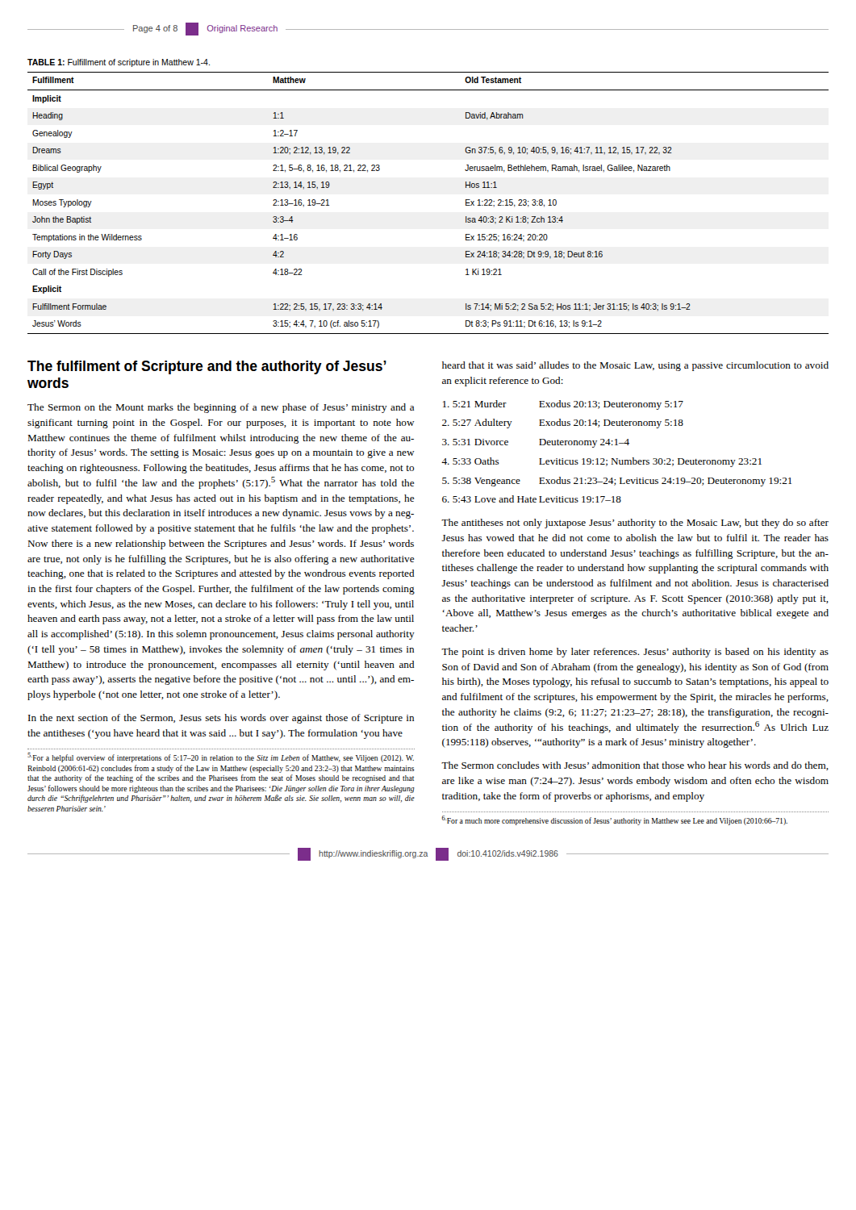Page 4 of 8
Original Research
TABLE 1: Fulfillment of scripture in Matthew 1-4.
| Fulfillment | Matthew | Old Testament |
| --- | --- | --- |
| Implicit | | |
| Heading | 1:1 | David, Abraham |
| Genealogy | 1:2–17 | |
| Dreams | 1:20; 2:12, 13, 19, 22 | Gn 37:5, 6, 9, 10; 40:5, 9, 16; 41:7, 11, 12, 15, 17, 22, 32 |
| Biblical Geography | 2:1, 5–6, 8, 16, 18, 21, 22, 23 | Jerusaelm, Bethlehem, Ramah, Israel, Galilee, Nazareth |
| Egypt | 2:13, 14, 15, 19 | Hos 11:1 |
| Moses Typology | 2:13–16, 19–21 | Ex 1:22; 2:15, 23; 3:8, 10 |
| John the Baptist | 3:3–4 | Isa 40:3; 2 Ki 1:8; Zch 13:4 |
| Temptations in the Wilderness | 4:1–16 | Ex 15:25; 16:24; 20:20 |
| Forty Days | 4:2 | Ex 24:18; 34:28; Dt 9:9, 18; Deut 8:16 |
| Call of the First Disciples | 4:18–22 | 1 Ki 19:21 |
| Explicit | | |
| Fulfillment Formulae | 1:22; 2:5, 15, 17, 23: 3:3; 4:14 | Is 7:14; Mi 5:2; 2 Sa 5:2; Hos 11:1; Jer 31:15; Is 40:3; Is 9:1–2 |
| Jesus’ Words | 3:15; 4:4, 7, 10 (cf. also 5:17) | Dt 8:3; Ps 91:11; Dt 6:16, 13; Is 9:1–2 |
The fulfilment of Scripture and the authority of Jesus’ words
The Sermon on the Mount marks the beginning of a new phase of Jesus’ ministry and a significant turning point in the Gospel. For our purposes, it is important to note how Matthew continues the theme of fulfilment whilst introducing the new theme of the authority of Jesus’ words. The setting is Mosaic: Jesus goes up on a mountain to give a new teaching on righteousness. Following the beatitudes, Jesus affirms that he has come, not to abolish, but to fulfil ‘the law and the prophets’ (5:17).5 What the narrator has told the reader repeatedly, and what Jesus has acted out in his baptism and in the temptations, he now declares, but this declaration in itself introduces a new dynamic. Jesus vows by a negative statement followed by a positive statement that he fulfils ‘the law and the prophets’. Now there is a new relationship between the Scriptures and Jesus’ words. If Jesus’ words are true, not only is he fulfilling the Scriptures, but he is also offering a new authoritative teaching, one that is related to the Scriptures and attested by the wondrous events reported in the first four chapters of the Gospel. Further, the fulfilment of the law portends coming events, which Jesus, as the new Moses, can declare to his followers: ‘Truly I tell you, until heaven and earth pass away, not a letter, not a stroke of a letter will pass from the law until all is accomplished’ (5:18). In this solemn pronouncement, Jesus claims personal authority (‘I tell you’ – 58 times in Matthew), invokes the solemnity of amen (‘truly – 31 times in Matthew) to introduce the pronouncement, encompasses all eternity (‘until heaven and earth pass away’), asserts the negative before the positive (‘not ... not ... until ...’), and employs hyperbole (‘not one letter, not one stroke of a letter’).
In the next section of the Sermon, Jesus sets his words over against those of Scripture in the antitheses (‘you have heard that it was said ... but I say’). The formulation ‘you have
5.For a helpful overview of interpretations of 5:17–20 in relation to the Sitz im Leben of Matthew, see Viljoen (2012). W. Reinbold (2006:61-62) concludes from a study of the Law in Matthew (especially 5:20 and 23:2–3) that Matthew maintains that the authority of the teaching of the scribes and the Pharisees from the seat of Moses should be recognised and that Jesus’ followers should be more righteous than the scribes and the Pharisees: ‘Die Jünger sollen die Tora in ihrer Auslegung durch die “Schriftgelehrten und Pharisäer”’ halten, und zwar in höherem Maße als sie. Sie sollen, wenn man so will, die besseren Pharisäer sein.’
heard that it was said’ alludes to the Mosaic Law, using a passive circumlocution to avoid an explicit reference to God:
1. 5:21 Murder Exodus 20:13; Deuteronomy 5:17
2. 5:27 Adultery Exodus 20:14; Deuteronomy 5:18
3. 5:31 Divorce Deuteronomy 24:1–4
4. 5:33 Oaths Leviticus 19:12; Numbers 30:2; Deuteronomy 23:21
5. 5:38 Vengeance Exodus 21:23–24; Leviticus 24:19–20; Deuteronomy 19:21
6. 5:43 Love and Hate Leviticus 19:17–18
The antitheses not only juxtapose Jesus’ authority to the Mosaic Law, but they do so after Jesus has vowed that he did not come to abolish the law but to fulfil it. The reader has therefore been educated to understand Jesus’ teachings as fulfilling Scripture, but the antitheses challenge the reader to understand how supplanting the scriptural commands with Jesus’ teachings can be understood as fulfilment and not abolition. Jesus is characterised as the authoritative interpreter of scripture. As F. Scott Spencer (2010:368) aptly put it, ‘Above all, Matthew’s Jesus emerges as the church’s authoritative biblical exegete and teacher.’
The point is driven home by later references. Jesus’ authority is based on his identity as Son of David and Son of Abraham (from the genealogy), his identity as Son of God (from his birth), the Moses typology, his refusal to succumb to Satan’s temptations, his appeal to and fulfilment of the scriptures, his empowerment by the Spirit, the miracles he performs, the authority he claims (9:2, 6; 11:27; 21:23–27; 28:18), the transfiguration, the recognition of the authority of his teachings, and ultimately the resurrection.6 As Ulrich Luz (1995:118) observes, ‘“authority” is a mark of Jesus’ ministry altogether’.
The Sermon concludes with Jesus’ admonition that those who hear his words and do them, are like a wise man (7:24–27). Jesus’ words embody wisdom and often echo the wisdom tradition, take the form of proverbs or aphorisms, and employ
6.For a much more comprehensive discussion of Jesus’ authority in Matthew see Lee and Viljoen (2010:66–71).
http://www.indieskriflig.org.za
doi:10.4102/ids.v49i2.1986